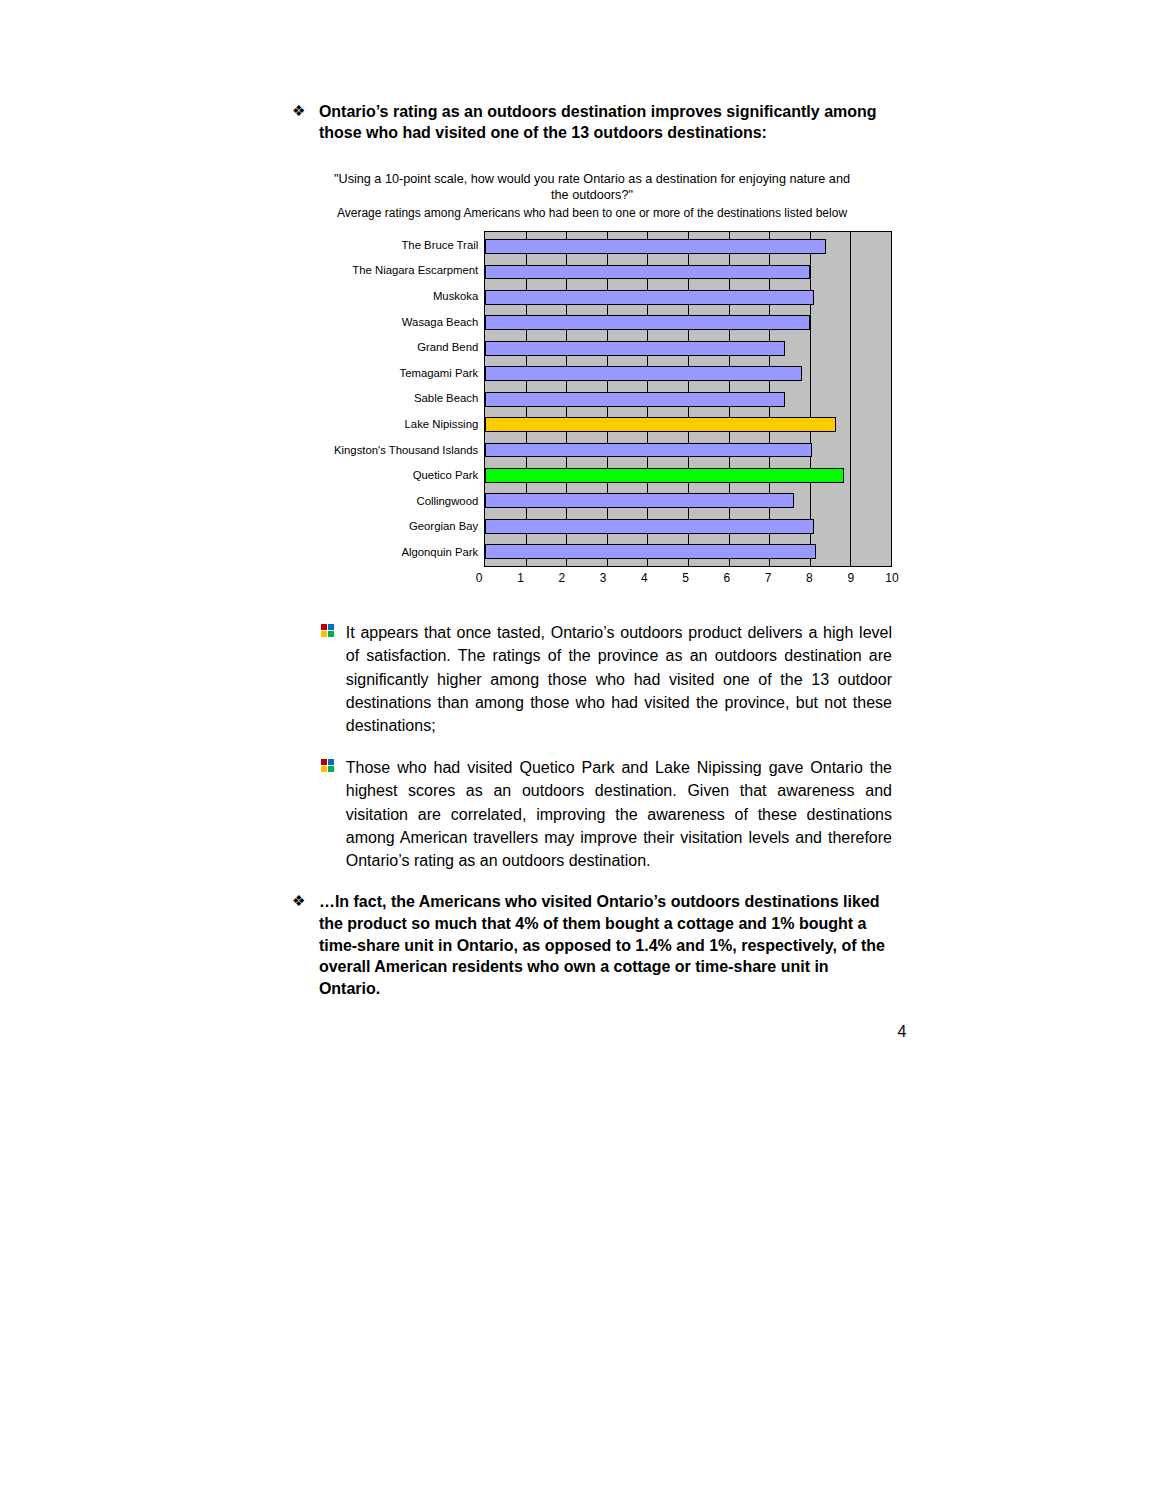❖
Ontario’s rating as an outdoors destination improves significantly among those who had visited one of the 13 outdoors destinations:
"Using a 10-point scale, how would you rate Ontario as a destination for enjoying nature and the outdoors?"
Average ratings among Americans who had been to one or more of the destinations listed below
The Bruce Trail
The Niagara Escarpment
Muskoka
Wasaga Beach
Grand Bend
Temagami Park
Sable Beach
Lake Nipissing
Kingston's Thousand Islands
Quetico Park
Collingwood
Georgian Bay
Algonquin Park
0 1 2 3 4 5 6 7 8 9 10
It appears that once tasted, Ontario’s outdoors product delivers a high level of satisfaction. The ratings of the province as an outdoors destination are significantly higher among those who had visited one of the 13 outdoor destinations than among those who had visited the province, but not these destinations;
Those who had visited Quetico Park and Lake Nipissing gave Ontario the highest scores as an outdoors destination. Given that awareness and visitation are correlated, improving the awareness of these destinations among American travellers may improve their visitation levels and therefore Ontario’s rating as an outdoors destination.
❖
…In fact, the Americans who visited Ontario’s outdoors destinations liked the product so much that 4% of them bought a cottage and 1% bought a time-share unit in Ontario, as opposed to 1.4% and 1%, respectively, of the overall American residents who own a cottage or time-share unit in Ontario.
4